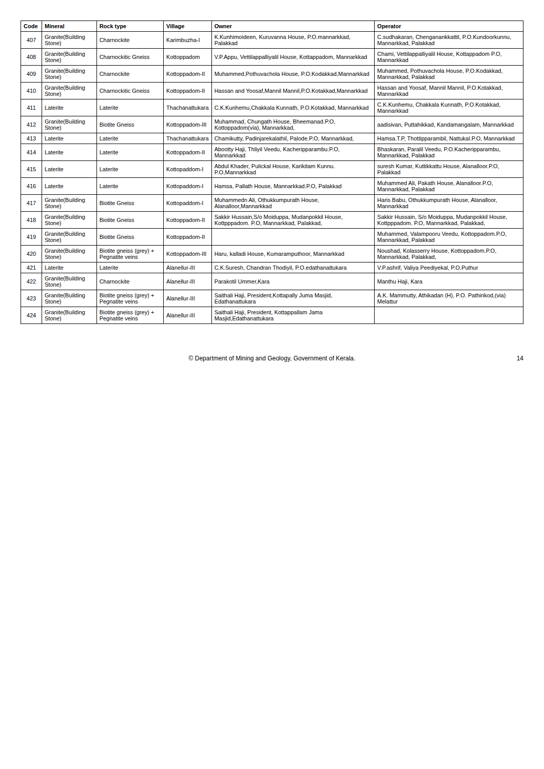| Code | Mineral | Rock type | Village | Owner | Operator |
| --- | --- | --- | --- | --- | --- |
| 407 | Granite(Building Stone) | Charnockite | Karimbuzha-I | K.Kunhimoideen, Kuruvanna House, P.O.mannarkkad, Palakkad | C.sudhakaran, Chenganankkattil, P.O.Kundoorkunnu, Mannarkkad, Palakkad |
| 408 | Granite(Building Stone) | Charnockitic Gneiss | Kottoppadom | V.P.Appu, Vettilappalliyalil House, Kottappadom, Mannarkkad | Chami, Vettilappalliyalil House, Kottappadom P.O, Mannarkkad |
| 409 | Granite(Building Stone) | Charnockite | Kottoppadom-II | Muhammed,Pothuvachola House, P.O.Kodakkad,Mannarkkad | Muhammed, Pothuvachola House, P.O.Kodakkad, Mannarkkad, Palakkad |
| 410 | Granite(Building Stone) | Charnockitic Gneiss | Kottoppadom-II | Hassan and Yoosaf,Mannil Mannil,P.O.Kotakkad,Mannarkkad | Hassan and Yoosaf, Mannil Mannil, P.O.Kotakkad, Mannarkkad |
| 411 | Laterite | Laterite | Thachanattukara | C.K.Kunhemu,Chakkala Kunnath, P.O.Kotakkad, Mannarkkad | C.K.Kunhemu, Chakkala Kunnath, P.O.Kotakkad, Mannarkkad |
| 412 | Granite(Building Stone) | Biotite Gneiss | Kottoppadom-III | Muhammad, Chungath House, Bheemanad.P.O, Kottoppadom(via), Mannarkkad, | aadisivan, Puttahikkad, Kandamangalam, Mannarkkad |
| 413 | Laterite | Laterite | Thachanattukara | Chamikutty, Padinjarekalathil, Palode.P.O, Mannarkkad, | Hamsa.T.P, Thottipparambil, Nattukal.P.O, Mannarkkad |
| 414 | Laterite | Laterite | Kottoppadom-II | Abootty Haji, Thliyil Veedu, Kacheripparambu.P.O, Mannarkkad | Bhaskaran, Paralil Veedu, P.O.Kacheripparambu, Mannarkkad, Palakkad |
| 415 | Laterite | Laterite | Kottopaddom-I | Abdul Khader, Pulickal House, Karikitam Kunnu. P.O,Mannarkkad | suresh Kumar, Kuttikkattu House, Alanalloor.P.O, Palakkad |
| 416 | Laterite | Laterite | Kottopaddom-I | Hamsa, Pallath House, Mannarkkad.P.O, Palakkad | Muhammed Ali, Pakath House, Alanalloor.P.O, Mannarkkad, Palakkad |
| 417 | Granite(Building Stone) | Biotite Gneiss | Kottopaddom-I | Muhammedn Ali, Othukkumpurath House, Alanalloor,Mannarkkad | Haris Babu, Othukkumpurath House, Alanalloor, Mannarkkad |
| 418 | Granite(Building Stone) | Biotite Gneiss | Kottoppadom-II | Sakkir Hussain,S/o Moiduppa, Mudanpokkil House, Kottpppadom. P.O, Mannarkkad, Palakkad, | Sakkir Hussain, S/o Moiduppa, Mudanpokkil House, Kottpppadom. P.O, Mannarkkad, Palakkad, |
| 419 | Granite(Building Stone) | Biotite Gneiss | Kottoppadom-II | | Muhammed, Valampooru Veedu, Kottoppadom.P.O, Mannarkkad, Palakkad |
| 420 | Granite(Building Stone) | Biotite gneiss (grey) + Pegnatite veins | Kottoppadom-III | Haru, kalladi House, Kumaramputhoor, Mannarkkad | Noushad, Kolasserry House, Kottoppadom.P.O, Mannarkkad, Palakkad, |
| 421 | Laterite | Laterite | Alanellur-III | C.K.Suresh, Chandran Thodiyil, P.O.edathanattukara | V.P.ashrif, Valiya Peediyekal, P.O.Puthur |
| 422 | Granite(Building Stone) | Charnockite | Alanellur-III | Parakotil Ummer,Kara | Manthu Haji, Kara |
| 423 | Granite(Building Stone) | Biotite gneiss (grey) + Pegnatite veins | Alanellur-III | Saithali Haji, President,Kottapally Juma Masjid, Edathanattukara | A.K. Mammutty, Athikadan (H), P.O. Pathirikod,(via) Melattur |
| 424 | Granite(Building Stone) | Biotite gneiss (grey) + Pegnatite veins | Alanellur-III | Saithali Haji, President, Kottappallam Jama Masjid,Edathanattukara | |
© Department of Mining and Geology, Government of Kerala. 14